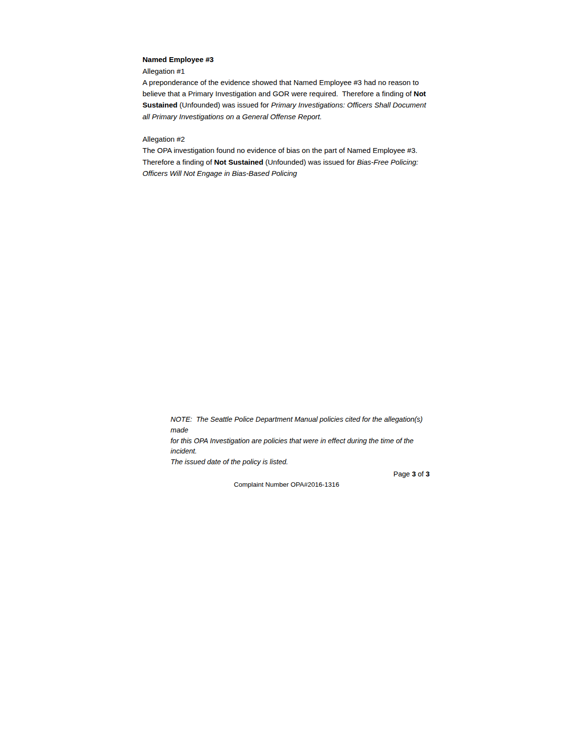Named Employee #3
Allegation #1
A preponderance of the evidence showed that Named Employee #3 had no reason to believe that a Primary Investigation and GOR were required. Therefore a finding of Not Sustained (Unfounded) was issued for Primary Investigations: Officers Shall Document all Primary Investigations on a General Offense Report.
Allegation #2
The OPA investigation found no evidence of bias on the part of Named Employee #3. Therefore a finding of Not Sustained (Unfounded) was issued for Bias-Free Policing: Officers Will Not Engage in Bias-Based Policing
NOTE: The Seattle Police Department Manual policies cited for the allegation(s) made
for this OPA Investigation are policies that were in effect during the time of the incident.
The issued date of the policy is listed.
Page 3 of 3
Complaint Number OPA#2016-1316